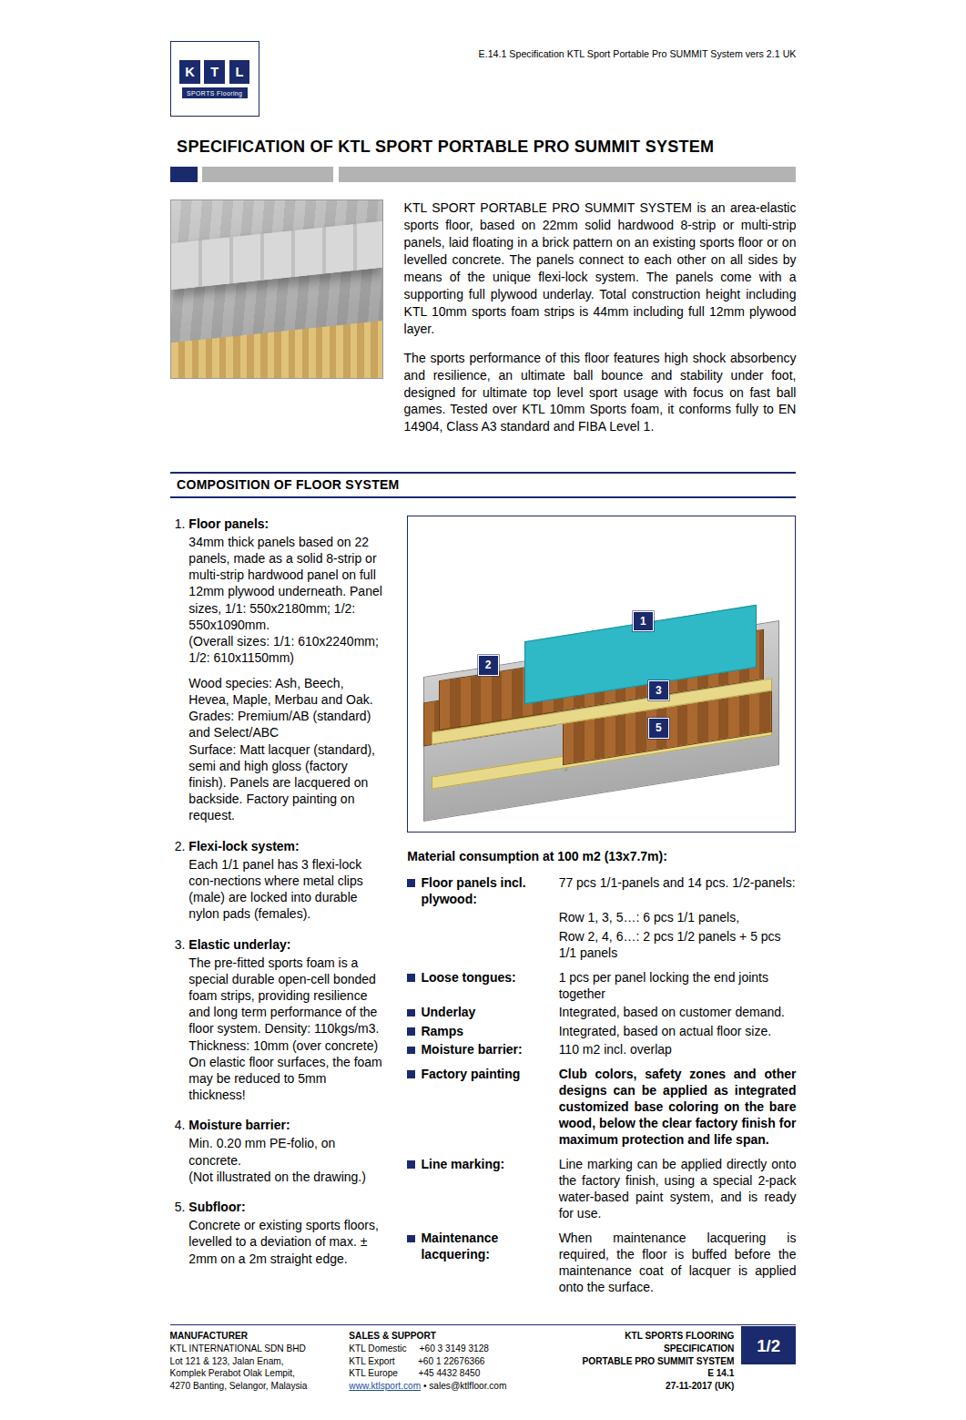KTL
SPORTS Flooring
E.14.1 Specification KTL Sport Portable Pro SUMMIT System vers 2.1 UK
SPECIFICATION OF KTL SPORT PORTABLE PRO SUMMIT SYSTEM
KTL SPORT PORTABLE PRO SUMMIT SYSTEM is an area-elastic sports floor, based on 22mm solid hardwood 8-strip or multi-strip panels, laid floating in a brick pattern on an existing sports floor or on levelled concrete. The panels connect to each other on all sides by means of the unique flexi-lock system. The panels come with a supporting full plywood underlay. Total construction height including KTL 10mm sports foam strips is 44mm including full 12mm plywood layer.
The sports performance of this floor features high shock absorbency and resilience, an ultimate ball bounce and stability under foot, designed for ultimate top level sport usage with focus on fast ball games. Tested over KTL 10mm Sports foam, it conforms fully to EN 14904, Class A3 standard and FIBA Level 1.
COMPOSITION OF FLOOR SYSTEM
Floor panels:
34mm thick panels based on 22 panels, made as a solid 8-strip or multi-strip hardwood panel on full 12mm plywood underneath. Panel sizes, 1/1: 550x2180mm; 1/2: 550x1090mm.
(Overall sizes: 1/1: 610x2240mm; 1/2: 610x1150mm)
Wood species: Ash, Beech, Hevea, Maple, Merbau and Oak.
Grades: Premium/AB (standard) and Select/ABC
Surface: Matt lacquer (standard), semi and high gloss (factory finish). Panels are lacquered on backside. Factory painting on request.
Flexi-lock system:
Each 1/1 panel has 3 flexi-lock con-nections where metal clips (male) are locked into durable nylon pads (females).
Elastic underlay:
The pre-fitted sports foam is a special durable open-cell bonded foam strips, providing resilience and long term performance of the floor system. Density: 110kgs/m3. Thickness: 10mm (over concrete) On elastic floor surfaces, the foam may be reduced to 5mm thickness!
Moisture barrier:
Min. 0.20 mm PE-folio, on concrete.
(Not illustrated on the drawing.)
Subfloor:
Concrete or existing sports floors, levelled to a deviation of max. ± 2mm on a 2m straight edge.
1
2
3
5
Material consumption at 100 m2 (13x7.7m):
| | Floor panels incl. plywood: | 77 pcs 1/1-panels and 14 pcs. 1/2-panels: |
| | | Row 1, 3, 5…: 6 pcs 1/1 panels, |
| | | Row 2, 4, 6…: 2 pcs 1/2 panels + 5 pcs 1/1 panels |
| | Loose tongues: | 1 pcs per panel locking the end joints together |
| | Underlay | Integrated, based on customer demand. |
| | Ramps | Integrated, based on actual floor size. |
| | Moisture barrier: | 110 m2 incl. overlap |
| | Factory painting | Club colors, safety zones and other designs can be applied as integrated customized base coloring on the bare wood, below the clear factory finish for maximum protection and life span. |
| | Line marking: | Line marking can be applied directly onto the factory finish, using a special 2-pack water-based paint system, and is ready for use. |
| | Maintenance lacquering: | When maintenance lacquering is required, the floor is buffed before the maintenance coat of lacquer is applied onto the surface. |
MANUFACTURER
KTL INTERNATIONAL SDN BHD
Lot 121 & 123, Jalan Enam,
Komplek Perabot Olak Lempit,
4270 Banting, Selangor, Malaysia
SALES & SUPPORT
KTL Domestic +60 3 3149 3128
KTL Export +60 1 22676366
KTL Europe +45 4432 8450
www.ktlsport.com • sales@ktlfloor.com
KTL SPORTS FLOORING
SPECIFICATION
PORTABLE PRO SUMMIT SYSTEM
E 14.1
27-11-2017 (UK)
1/2